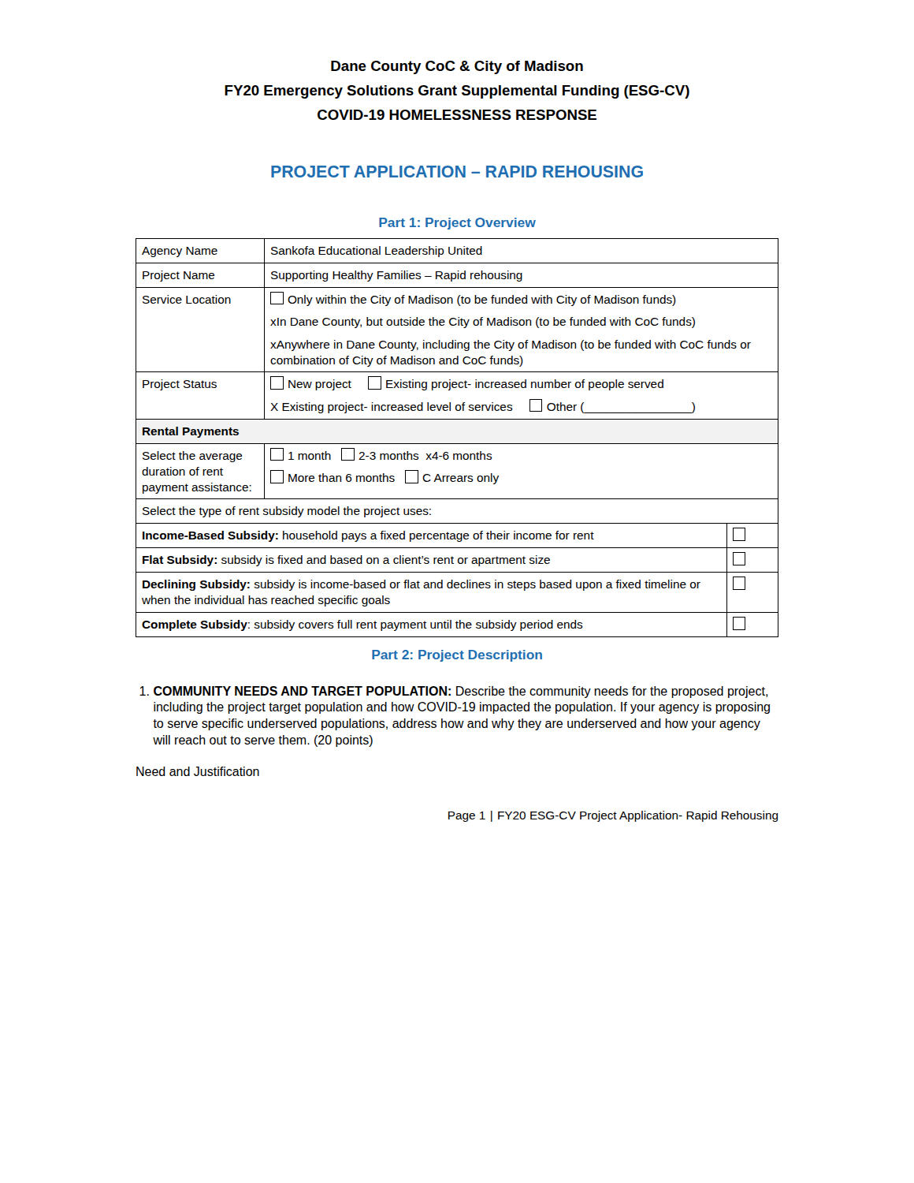Dane County CoC & City of Madison
FY20 Emergency Solutions Grant Supplemental Funding (ESG-CV)
COVID-19 HOMELESSNESS RESPONSE
PROJECT APPLICATION – RAPID REHOUSING
Part 1: Project Overview
| Agency Name | Sankofa Educational Leadership United |
| Project Name | Supporting Healthy Families – Rapid rehousing |
| Service Location | Only within the City of Madison (to be funded with City of Madison funds) xIn Dane County, but outside the City of Madison (to be funded with CoC funds) xAnywhere in Dane County, including the City of Madison (to be funded with CoC funds or combination of City of Madison and CoC funds) |
| Project Status | New project Existing project- increased number of people served X Existing project- increased level of services Other (________________) |
| Rental Payments |
| Select the average duration of rent payment assistance: | 1 month 2-3 months x4-6 months More than 6 months C Arrears only |
| Select the type of rent subsidy model the project uses: |
| Income-Based Subsidy: household pays a fixed percentage of their income for rent | |
| Flat Subsidy: subsidy is fixed and based on a client’s rent or apartment size | |
| Declining Subsidy: subsidy is income-based or flat and declines in steps based upon a fixed timeline or when the individual has reached specific goals | |
| Complete Subsidy : subsidy covers full rent payment until the subsidy period ends | |
Part 2: Project Description
COMMUNITY NEEDS AND TARGET POPULATION: Describe the community needs for the proposed project, including the project target population and how COVID-19 impacted the population. If your agency is proposing to serve specific underserved populations, address how and why they are underserved and how your agency will reach out to serve them. (20 points)
Need and Justification
Page 1|FY20 ESG-CV Project Application- Rapid Rehousing